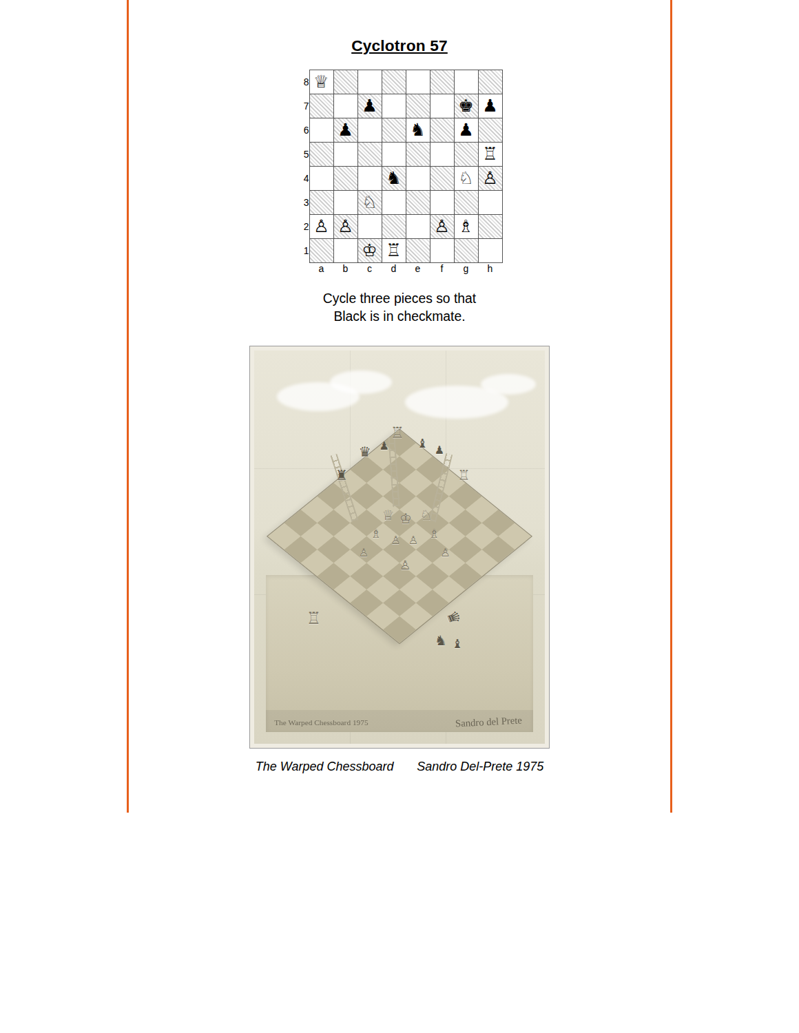Cyclotron 57
| 8 | ♕ | | | | | | | |
| 7 | | | ♟ | | | | ♚ | ♟ |
| 6 | | ♟ | | | ♞ | | ♟ | |
| 5 | | | | | | | | ♖ |
| 4 | | | | ♞ | | | ♘ | ♙ |
| 3 | | | ♘ | | | | | |
| 2 | ♙ | ♙ | | | | ♙ | ♗ | |
| 1 | | | ♔ | ♖ | | | | |
| | a | b | c | d | e | f | g | h |
Cycle three pieces so that
Black is in checkmate.
♛ ♟ ♖ ♝ ♟ ♜ ♖ ♕ ♔ ♘ ♗ ♙ ♙ ♗ ♙ ♙ ♙ ♖ ♛ ♞ ♝
The Warped Chessboard 1975
Sandro del Prete
The Warped Chessboard Sandro Del-Prete 1975